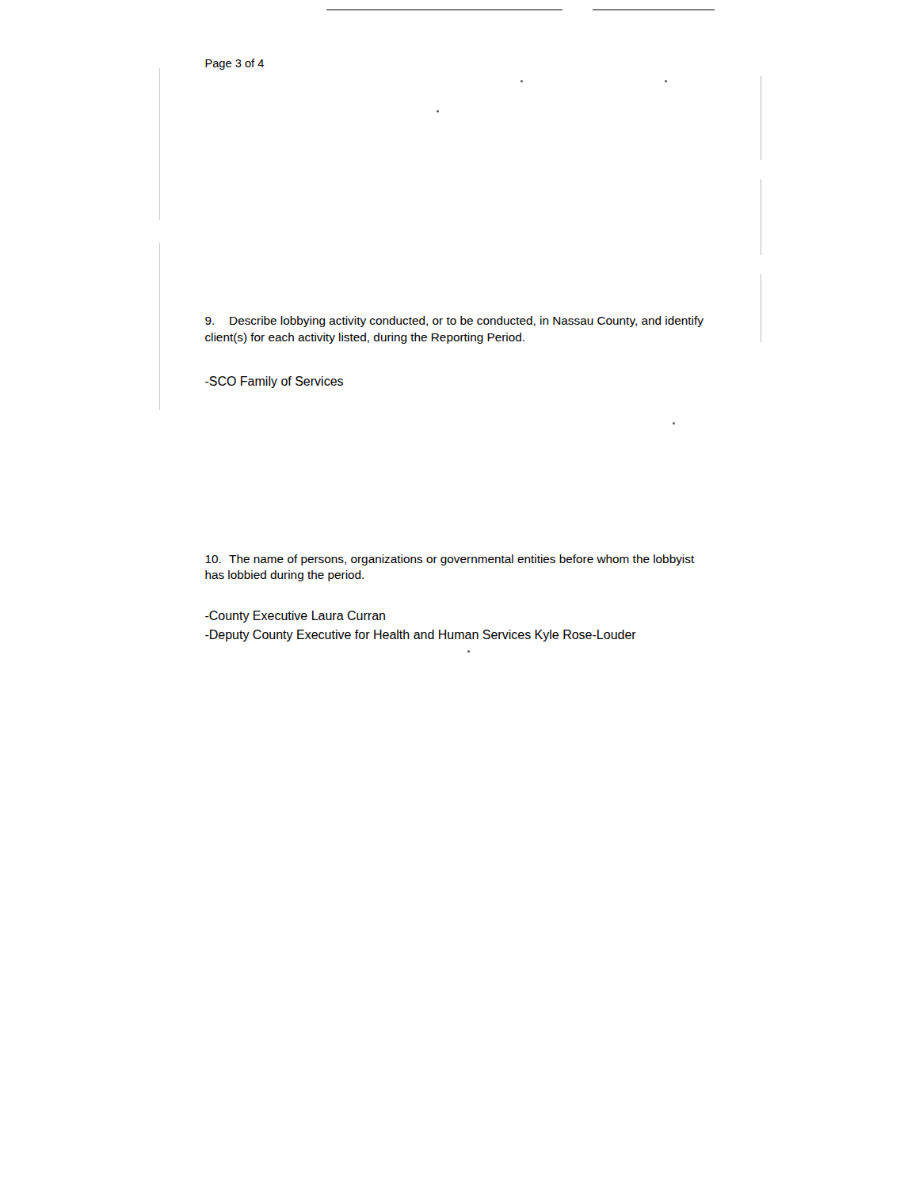Page 3 of 4
9. Describe lobbying activity conducted, or to be conducted, in Nassau County, and identify client(s) for each activity listed, during the Reporting Period.
-SCO Family of Services
10. The name of persons, organizations or governmental entities before whom the lobbyist has lobbied during the period.
-County Executive Laura Curran
-Deputy County Executive for Health and Human Services Kyle Rose-Louder